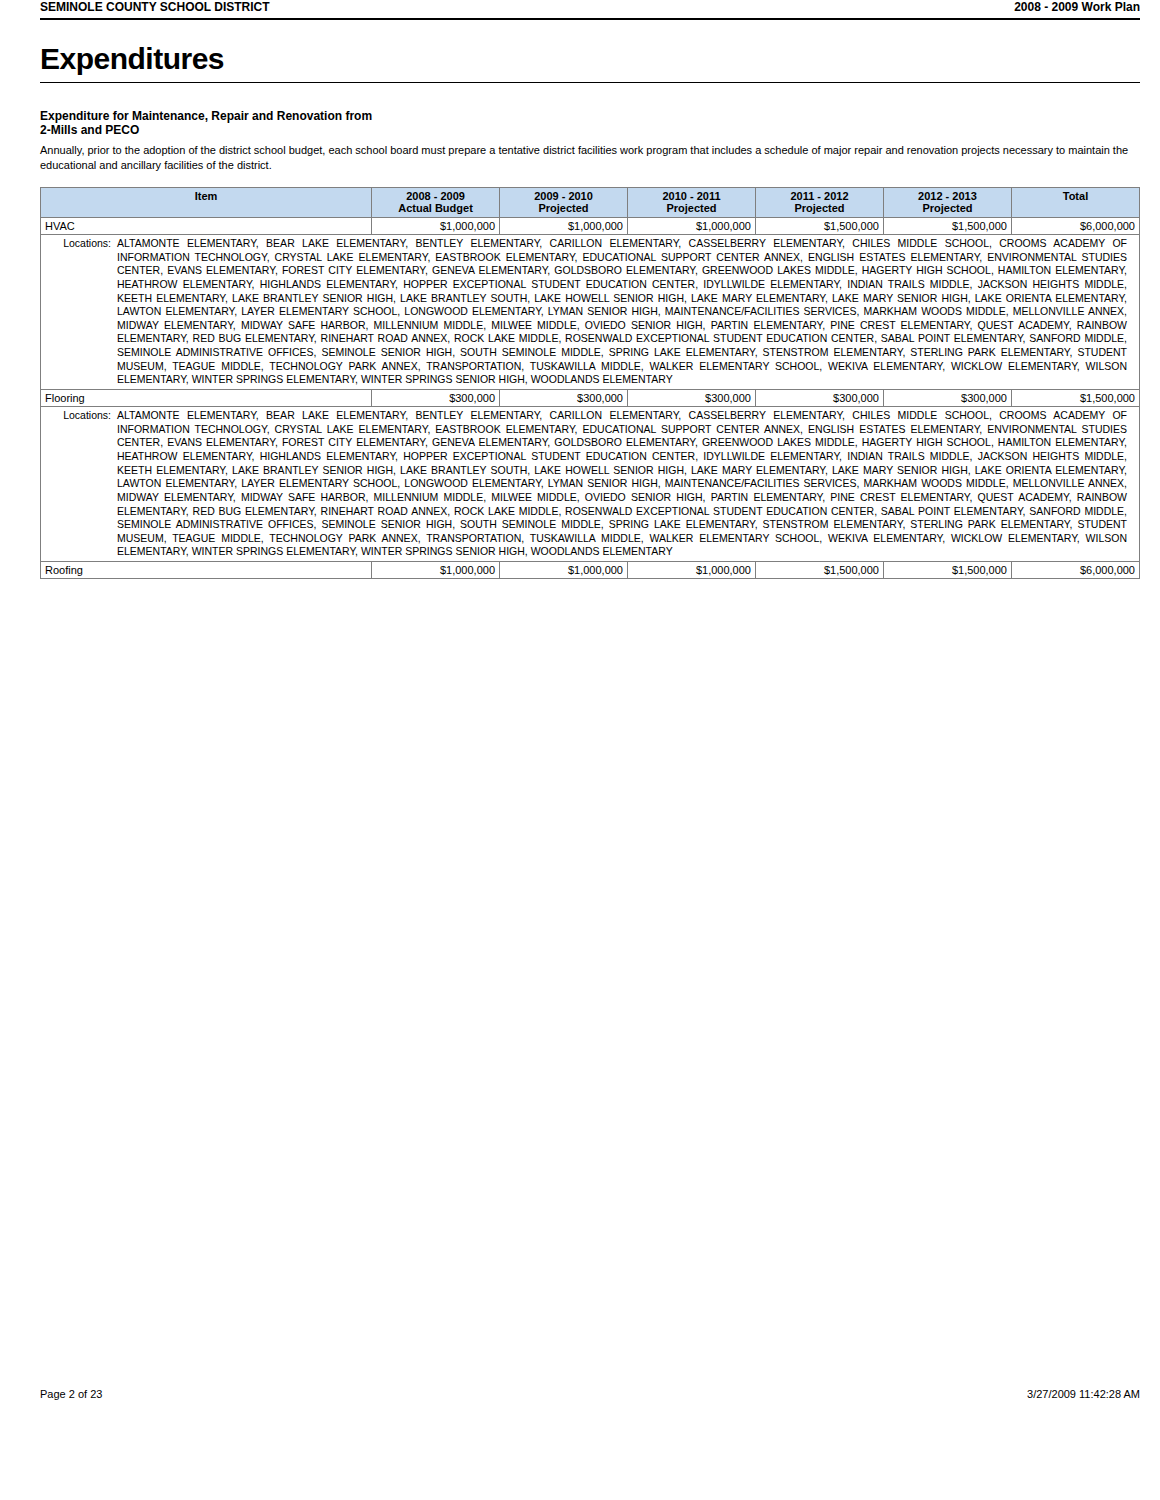SEMINOLE COUNTY SCHOOL DISTRICT
2008 - 2009 Work Plan
Expenditures
Expenditure for Maintenance, Repair and Renovation from
2-Mills and PECO
Annually, prior to the adoption of the district school budget, each school board must prepare a tentative district facilities work program that includes a schedule of major repair and renovation projects necessary to maintain the educational and ancillary facilities of the district.
| Item | 2008 - 2009 Actual Budget | 2009 - 2010 Projected | 2010 - 2011 Projected | 2011 - 2012 Projected | 2012 - 2013 Projected | Total |
| --- | --- | --- | --- | --- | --- | --- |
| HVAC | $1,000,000 | $1,000,000 | $1,000,000 | $1,500,000 | $1,500,000 | $6,000,000 |
| Locations: ALTAMONTE ELEMENTARY, BEAR LAKE ELEMENTARY, BENTLEY ELEMENTARY, CARILLON ELEMENTARY, CASSELBERRY ELEMENTARY, CHILES MIDDLE SCHOOL, CROOMS ACADEMY OF INFORMATION TECHNOLOGY, CRYSTAL LAKE ELEMENTARY, EASTBROOK ELEMENTARY, EDUCATIONAL SUPPORT CENTER ANNEX, ENGLISH ESTATES ELEMENTARY, ENVIRONMENTAL STUDIES CENTER, EVANS ELEMENTARY, FOREST CITY ELEMENTARY, GENEVA ELEMENTARY, GOLDSBORO ELEMENTARY, GREENWOOD LAKES MIDDLE, HAGERTY HIGH SCHOOL, HAMILTON ELEMENTARY, HEATHROW ELEMENTARY, HIGHLANDS ELEMENTARY, HOPPER EXCEPTIONAL STUDENT EDUCATION CENTER, IDYLLWILDE ELEMENTARY, INDIAN TRAILS MIDDLE, JACKSON HEIGHTS MIDDLE, KEETH ELEMENTARY, LAKE BRANTLEY SENIOR HIGH, LAKE BRANTLEY SOUTH, LAKE HOWELL SENIOR HIGH, LAKE MARY ELEMENTARY, LAKE MARY SENIOR HIGH, LAKE ORIENTA ELEMENTARY, LAWTON ELEMENTARY, LAYER ELEMENTARY SCHOOL, LONGWOOD ELEMENTARY, LYMAN SENIOR HIGH, MAINTENANCE/FACILITIES SERVICES, MARKHAM WOODS MIDDLE, MELLONVILLE ANNEX, MIDWAY ELEMENTARY, MIDWAY SAFE HARBOR, MILLENNIUM MIDDLE, MILWEE MIDDLE, OVIEDO SENIOR HIGH, PARTIN ELEMENTARY, PINE CREST ELEMENTARY, QUEST ACADEMY, RAINBOW ELEMENTARY, RED BUG ELEMENTARY, RINEHART ROAD ANNEX, ROCK LAKE MIDDLE, ROSENWALD EXCEPTIONAL STUDENT EDUCATION CENTER, SABAL POINT ELEMENTARY, SANFORD MIDDLE, SEMINOLE ADMINISTRATIVE OFFICES, SEMINOLE SENIOR HIGH, SOUTH SEMINOLE MIDDLE, SPRING LAKE ELEMENTARY, STENSTROM ELEMENTARY, STERLING PARK ELEMENTARY, STUDENT MUSEUM, TEAGUE MIDDLE, TECHNOLOGY PARK ANNEX, TRANSPORTATION, TUSKAWILLA MIDDLE, WALKER ELEMENTARY SCHOOL, WEKIVA ELEMENTARY, WICKLOW ELEMENTARY, WILSON ELEMENTARY, WINTER SPRINGS ELEMENTARY, WINTER SPRINGS SENIOR HIGH, WOODLANDS ELEMENTARY |
| Flooring | $300,000 | $300,000 | $300,000 | $300,000 | $300,000 | $1,500,000 |
| Locations: ALTAMONTE ELEMENTARY, BEAR LAKE ELEMENTARY, BENTLEY ELEMENTARY, CARILLON ELEMENTARY, CASSELBERRY ELEMENTARY, CHILES MIDDLE SCHOOL, CROOMS ACADEMY OF INFORMATION TECHNOLOGY, CRYSTAL LAKE ELEMENTARY, EASTBROOK ELEMENTARY, EDUCATIONAL SUPPORT CENTER ANNEX, ENGLISH ESTATES ELEMENTARY, ENVIRONMENTAL STUDIES CENTER, EVANS ELEMENTARY, FOREST CITY ELEMENTARY, GENEVA ELEMENTARY, GOLDSBORO ELEMENTARY, GREENWOOD LAKES MIDDLE, HAGERTY HIGH SCHOOL, HAMILTON ELEMENTARY, HEATHROW ELEMENTARY, HIGHLANDS ELEMENTARY, HOPPER EXCEPTIONAL STUDENT EDUCATION CENTER, IDYLLWILDE ELEMENTARY, INDIAN TRAILS MIDDLE, JACKSON HEIGHTS MIDDLE, KEETH ELEMENTARY, LAKE BRANTLEY SENIOR HIGH, LAKE BRANTLEY SOUTH, LAKE HOWELL SENIOR HIGH, LAKE MARY ELEMENTARY, LAKE MARY SENIOR HIGH, LAKE ORIENTA ELEMENTARY, LAWTON ELEMENTARY, LAYER ELEMENTARY SCHOOL, LONGWOOD ELEMENTARY, LYMAN SENIOR HIGH, MAINTENANCE/FACILITIES SERVICES, MARKHAM WOODS MIDDLE, MELLONVILLE ANNEX, MIDWAY ELEMENTARY, MIDWAY SAFE HARBOR, MILLENNIUM MIDDLE, MILWEE MIDDLE, OVIEDO SENIOR HIGH, PARTIN ELEMENTARY, PINE CREST ELEMENTARY, QUEST ACADEMY, RAINBOW ELEMENTARY, RED BUG ELEMENTARY, RINEHART ROAD ANNEX, ROCK LAKE MIDDLE, ROSENWALD EXCEPTIONAL STUDENT EDUCATION CENTER, SABAL POINT ELEMENTARY, SANFORD MIDDLE, SEMINOLE ADMINISTRATIVE OFFICES, SEMINOLE SENIOR HIGH, SOUTH SEMINOLE MIDDLE, SPRING LAKE ELEMENTARY, STENSTROM ELEMENTARY, STERLING PARK ELEMENTARY, STUDENT MUSEUM, TEAGUE MIDDLE, TECHNOLOGY PARK ANNEX, TRANSPORTATION, TUSKAWILLA MIDDLE, WALKER ELEMENTARY SCHOOL, WEKIVA ELEMENTARY, WICKLOW ELEMENTARY, WILSON ELEMENTARY, WINTER SPRINGS ELEMENTARY, WINTER SPRINGS SENIOR HIGH, WOODLANDS ELEMENTARY |
| Roofing | $1,000,000 | $1,000,000 | $1,000,000 | $1,500,000 | $1,500,000 | $6,000,000 |
Page 2 of 23
3/27/2009 11:42:28 AM